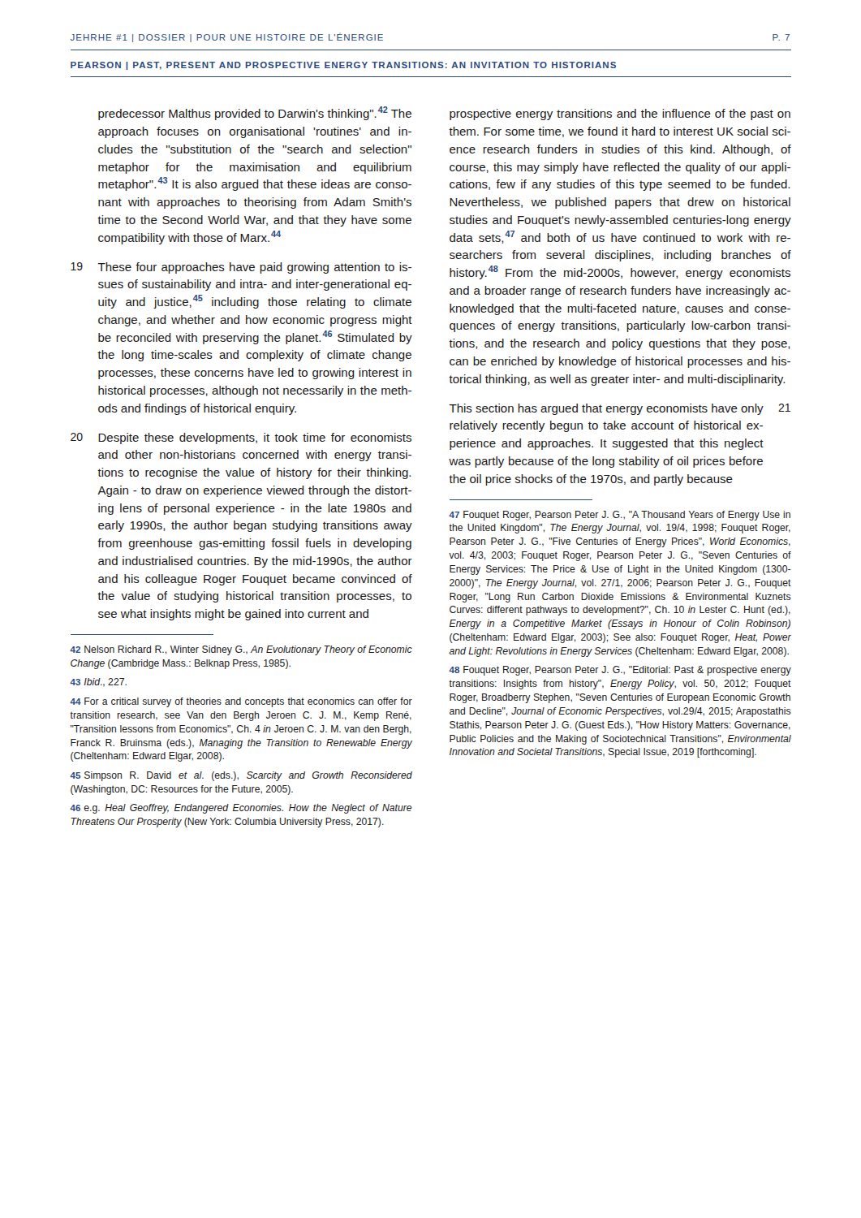JEHRHE #1 | DOSSIER | POUR UNE HISTOIRE DE L'ÉNERGIE P. 7
PEARSON | PAST, PRESENT AND PROSPECTIVE ENERGY TRANSITIONS: AN INVITATION TO HISTORIANS
predecessor Malthus provided to Darwin's thinking".42 The approach focuses on organisational 'routines' and includes the "substitution of the "search and selection" metaphor for the maximisation and equilibrium metaphor".43 It is also argued that these ideas are consonant with approaches to theorising from Adam Smith's time to the Second World War, and that they have some compatibility with those of Marx.44
19
These four approaches have paid growing attention to issues of sustainability and intra- and inter-generational equity and justice,45 including those relating to climate change, and whether and how economic progress might be reconciled with preserving the planet.46 Stimulated by the long time-scales and complexity of climate change processes, these concerns have led to growing interest in historical processes, although not necessarily in the methods and findings of historical enquiry.
20
Despite these developments, it took time for economists and other non-historians concerned with energy transitions to recognise the value of history for their thinking. Again - to draw on experience viewed through the distorting lens of personal experience - in the late 1980s and early 1990s, the author began studying transitions away from greenhouse gas-emitting fossil fuels in developing and industrialised countries. By the mid-1990s, the author and his colleague Roger Fouquet became convinced of the value of studying historical transition processes, to see what insights might be gained into current and
42 Nelson Richard R., Winter Sidney G., An Evolutionary Theory of Economic Change (Cambridge Mass.: Belknap Press, 1985).
43 Ibid., 227.
44 For a critical survey of theories and concepts that economics can offer for transition research, see Van den Bergh Jeroen C. J. M., Kemp René, "Transition lessons from Economics", Ch. 4 in Jeroen C. J. M. van den Bergh, Franck R. Bruinsma (eds.), Managing the Transition to Renewable Energy (Cheltenham: Edward Elgar, 2008).
45 Simpson R. David et al. (eds.), Scarcity and Growth Reconsidered (Washington, DC: Resources for the Future, 2005).
46e.g. Heal Geoffrey, Endangered Economies. How the Neglect of Nature Threatens Our Prosperity (New York: Columbia University Press, 2017).
prospective energy transitions and the influence of the past on them. For some time, we found it hard to interest UK social science research funders in studies of this kind. Although, of course, this may simply have reflected the quality of our applications, few if any studies of this type seemed to be funded. Nevertheless, we published papers that drew on historical studies and Fouquet's newly-assembled centuries-long energy data sets,47 and both of us have continued to work with researchers from several disciplines, including branches of history.48 From the mid-2000s, however, energy economists and a broader range of research funders have increasingly acknowledged that the multi-faceted nature, causes and consequences of energy transitions, particularly low-carbon transitions, and the research and policy questions that they pose, can be enriched by knowledge of historical processes and historical thinking, as well as greater inter- and multi-disciplinarity.
21
This section has argued that energy economists have only relatively recently begun to take account of historical experience and approaches. It suggested that this neglect was partly because of the long stability of oil prices before the oil price shocks of the 1970s, and partly because
47 Fouquet Roger, Pearson Peter J. G., "A Thousand Years of Energy Use in the United Kingdom", The Energy Journal, vol. 19/4, 1998; Fouquet Roger, Pearson Peter J. G., "Five Centuries of Energy Prices", World Economics, vol. 4/3, 2003; Fouquet Roger, Pearson Peter J. G., "Seven Centuries of Energy Services: The Price & Use of Light in the United Kingdom (1300-2000)", The Energy Journal, vol. 27/1, 2006; Pearson Peter J. G., Fouquet Roger, "Long Run Carbon Dioxide Emissions & Environmental Kuznets Curves: different pathways to development?", Ch. 10 in Lester C. Hunt (ed.), Energy in a Competitive Market (Essays in Honour of Colin Robinson) (Cheltenham: Edward Elgar, 2003); See also: Fouquet Roger, Heat, Power and Light: Revolutions in Energy Services (Cheltenham: Edward Elgar, 2008).
48 Fouquet Roger, Pearson Peter J. G., "Editorial: Past & prospective energy transitions: Insights from history", Energy Policy, vol. 50, 2012; Fouquet Roger, Broadberry Stephen, "Seven Centuries of European Economic Growth and Decline", Journal of Economic Perspectives, vol.29/4, 2015; Arapostathis Stathis, Pearson Peter J. G. (Guest Eds.), "How History Matters: Governance, Public Policies and the Making of Sociotechnical Transitions", Environmental Innovation and Societal Transitions, Special Issue, 2019 [forthcoming].